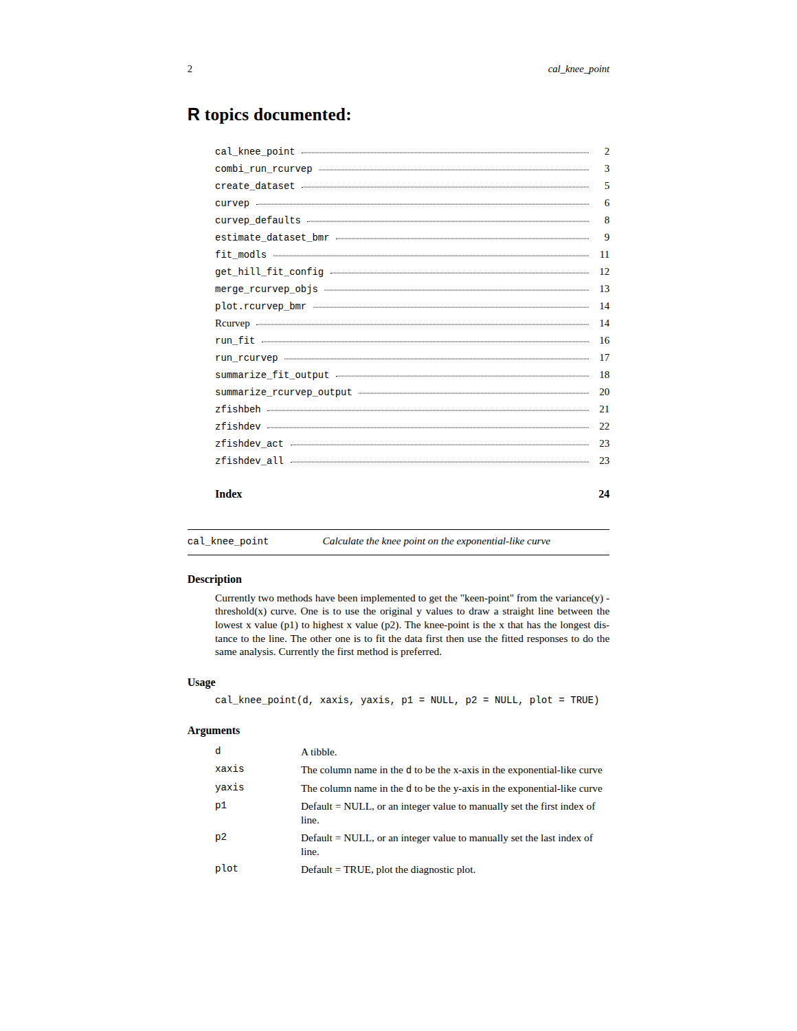2
cal_knee_point
R topics documented:
cal_knee_point 2
combi_run_rcurvep 3
create_dataset 5
curvep 6
curvep_defaults 8
estimate_dataset_bmr 9
fit_modls 11
get_hill_fit_config 12
merge_rcurvep_objs 13
plot.rcurvep_bmr 14
Rcurvep 14
run_fit 16
run_rcurvep 17
summarize_fit_output 18
summarize_rcurvep_output 20
zfishbeh 21
zfishdev 22
zfishdev_act 23
zfishdev_all 23
Index 24
cal_knee_point
Calculate the knee point on the exponential-like curve
Description
Currently two methods have been implemented to get the "keen-point" from the variance(y) - threshold(x) curve. One is to use the original y values to draw a straight line between the lowest x value (p1) to highest x value (p2). The knee-point is the x that has the longest distance to the line. The other one is to fit the data first then use the fitted responses to do the same analysis. Currently the first method is preferred.
Usage
cal_knee_point(d, xaxis, yaxis, p1 = NULL, p2 = NULL, plot = TRUE)
Arguments
| d | A tibble. |
| xaxis | The column name in the d to be the x-axis in the exponential-like curve |
| yaxis | The column name in the d to be the y-axis in the exponential-like curve |
| p1 | Default = NULL, or an integer value to manually set the first index of line. |
| p2 | Default = NULL, or an integer value to manually set the last index of line. |
| plot | Default = TRUE, plot the diagnostic plot. |